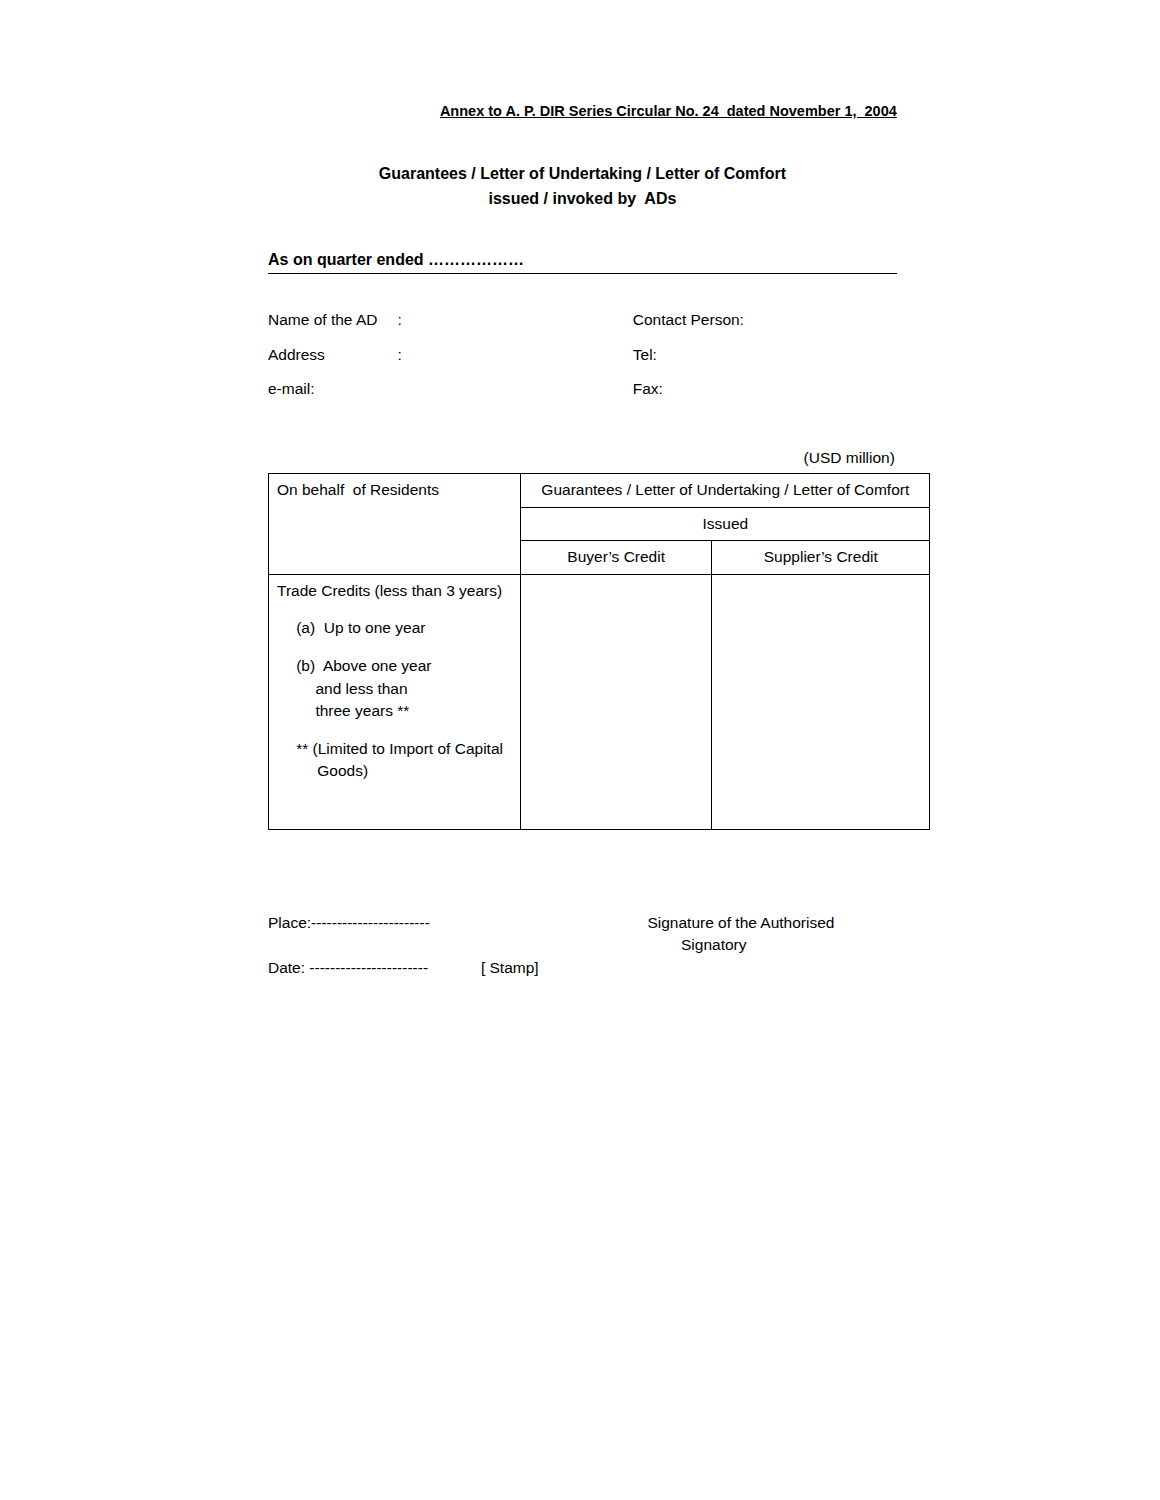Annex to A. P. DIR Series Circular No. 24 dated November 1, 2004
Guarantees / Letter of Undertaking / Letter of Comfort
issued / invoked by ADs
As on quarter ended ………………
| Name of the AD | : | | Contact Person: |
| Address | : | | Tel: |
| e-mail: | | | Fax: |
(USD million)
| On behalf of Residents | Guarantees / Letter of Undertaking / Letter of Comfort |
| Issued |
| Buyer’s Credit | Supplier’s Credit |
| Trade Credits (less than 3 years) (a) Up to one year (b) Above one year and less than three years ** ** (Limited to Import of Capital Goods) | | |
| Place:----------------------- | Signature of the Authorised Signatory |
| Date: ----------------------- [ Stamp] | |